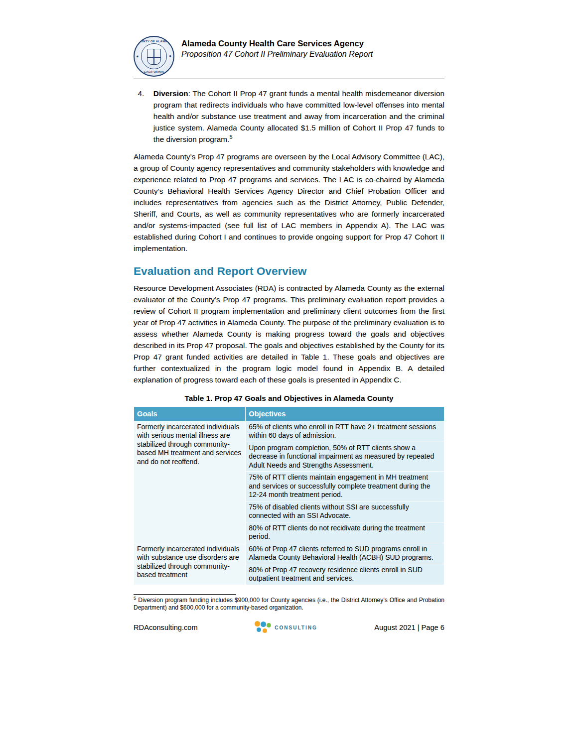COUNTY OF ALAMEDA CALIFORNIA ★ ★
Alameda County Health Care Services Agency
Proposition 47 Cohort II Preliminary Evaluation Report
Diversion: The Cohort II Prop 47 grant funds a mental health misdemeanor diversion program that redirects individuals who have committed low-level offenses into mental health and/or substance use treatment and away from incarceration and the criminal justice system. Alameda County allocated $1.5 million of Cohort II Prop 47 funds to the diversion program.5
Alameda County’s Prop 47 programs are overseen by the Local Advisory Committee (LAC), a group of County agency representatives and community stakeholders with knowledge and experience related to Prop 47 programs and services. The LAC is co-chaired by Alameda County’s Behavioral Health Services Agency Director and Chief Probation Officer and includes representatives from agencies such as the District Attorney, Public Defender, Sheriff, and Courts, as well as community representatives who are formerly incarcerated and/or systems-impacted (see full list of LAC members in Appendix A). The LAC was established during Cohort I and continues to provide ongoing support for Prop 47 Cohort II implementation.
Evaluation and Report Overview
Resource Development Associates (RDA) is contracted by Alameda County as the external evaluator of the County’s Prop 47 programs. This preliminary evaluation report provides a review of Cohort II program implementation and preliminary client outcomes from the first year of Prop 47 activities in Alameda County. The purpose of the preliminary evaluation is to assess whether Alameda County is making progress toward the goals and objectives described in its Prop 47 proposal. The goals and objectives established by the County for its Prop 47 grant funded activities are detailed in Table 1. These goals and objectives are further contextualized in the program logic model found in Appendix B. A detailed explanation of progress toward each of these goals is presented in Appendix C.
Table 1. Prop 47 Goals and Objectives in Alameda County
| Goals | Objectives |
| --- | --- |
| Formerly incarcerated individuals with serious mental illness are stabilized through community-based MH treatment and services and do not reoffend. | 65% of clients who enroll in RTT have 2+ treatment sessions within 60 days of admission. |
| Upon program completion, 50% of RTT clients show a decrease in functional impairment as measured by repeated Adult Needs and Strengths Assessment. |
| 75% of RTT clients maintain engagement in MH treatment and services or successfully complete treatment during the 12-24 month treatment period. |
| 75% of disabled clients without SSI are successfully connected with an SSI Advocate. |
| 80% of RTT clients do not recidivate during the treatment period. |
| Formerly incarcerated individuals with substance use disorders are stabilized through community-based treatment | 60% of Prop 47 clients referred to SUD programs enroll in Alameda County Behavioral Health (ACBH) SUD programs. |
| 80% of Prop 47 recovery residence clients enroll in SUD outpatient treatment and services. |
5 Diversion program funding includes $900,000 for County agencies (i.e., the District Attorney’s Office and Probation Department) and $600,000 for a community-based organization.
RDAconsulting.com
CONSULTING
August 2021 | Page 6